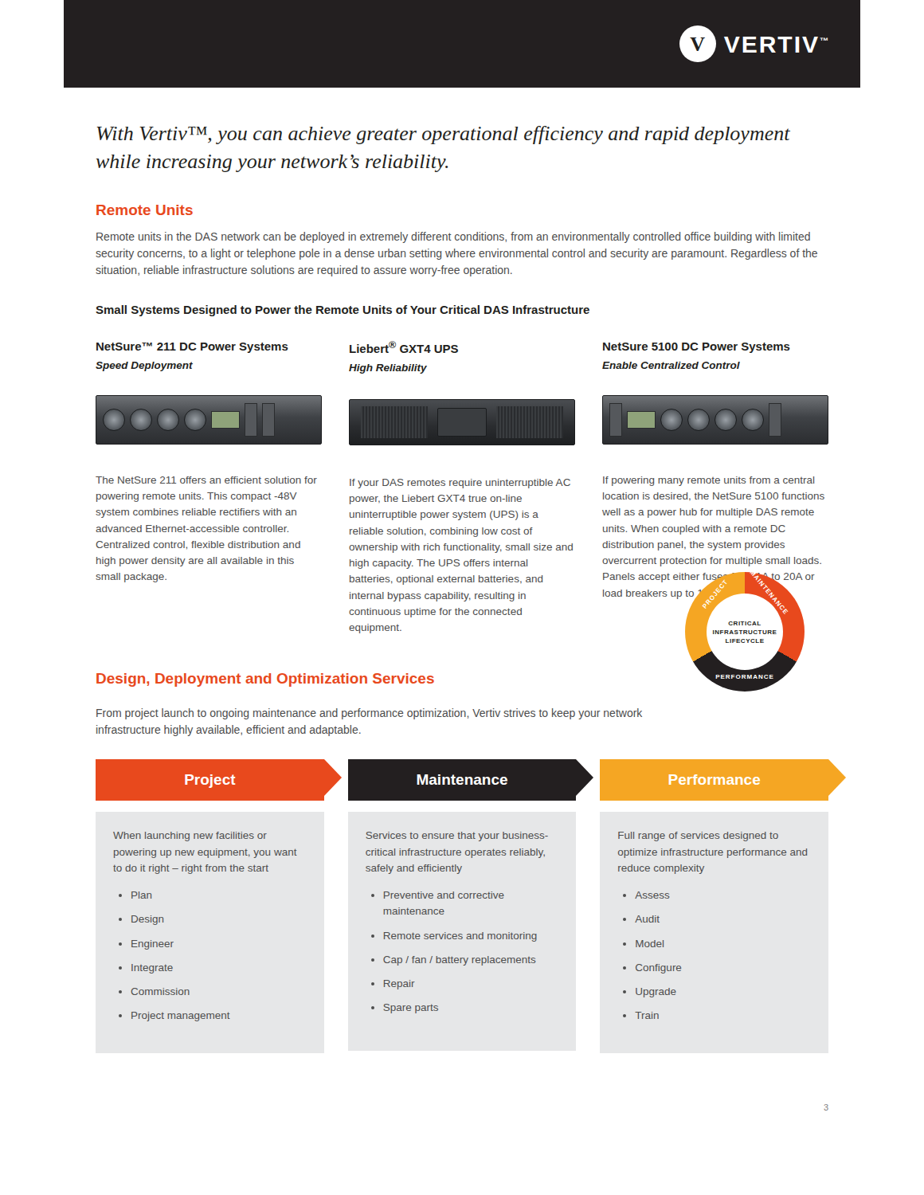V
VERTIV™
With Vertiv™, you can achieve greater operational efficiency and rapid deployment while increasing your network’s reliability.
Remote Units
Remote units in the DAS network can be deployed in extremely different conditions, from an environmentally controlled office building with limited security concerns, to a light or telephone pole in a dense urban setting where environmental control and security are paramount. Regardless of the situation, reliable infrastructure solutions are required to assure worry-free operation.
Small Systems Designed to Power the Remote Units of Your Critical DAS Infrastructure
NetSure™ 211 DC Power Systems
Speed Deployment
The NetSure 211 offers an efficient solution for powering remote units. This compact -48V system combines reliable rectifiers with an advanced Ethernet-accessible controller. Centralized control, flexible distribution and high power density are all available in this small package.
Liebert® GXT4 UPS
High Reliability
If your DAS remotes require uninterruptible AC power, the Liebert GXT4 true on-line uninterruptible power system (UPS) is a reliable solution, combining low cost of ownership with rich functionality, small size and high capacity. The UPS offers internal batteries, optional external batteries, and internal bypass capability, resulting in continuous uptime for the connected equipment.
NetSure 5100 DC Power Systems
Enable Centralized Control
If powering many remote units from a central location is desired, the NetSure 5100 functions well as a power hub for multiple DAS remote units. When coupled with a remote DC distribution panel, the system provides overcurrent protection for multiple small loads. Panels accept either fuses from 1A to 20A or load breakers up to 150A.
PROJECT MAINTENANCE PERFORMANCE
CRITICAL
INFRASTRUCTURE
LIFECYCLE
Design, Deployment and Optimization Services
From project launch to ongoing maintenance and performance optimization, Vertiv strives to keep your network infrastructure highly available, efficient and adaptable.
Project
When launching new facilities or powering up new equipment, you want to do it right – right from the start
Plan
Design
Engineer
Integrate
Commission
Project management
Maintenance
Services to ensure that your business-critical infrastructure operates reliably, safely and efficiently
Preventive and corrective maintenance
Remote services and monitoring
Cap / fan / battery replacements
Repair
Spare parts
Performance
Full range of services designed to optimize infrastructure performance and reduce complexity
Assess
Audit
Model
Configure
Upgrade
Train
3